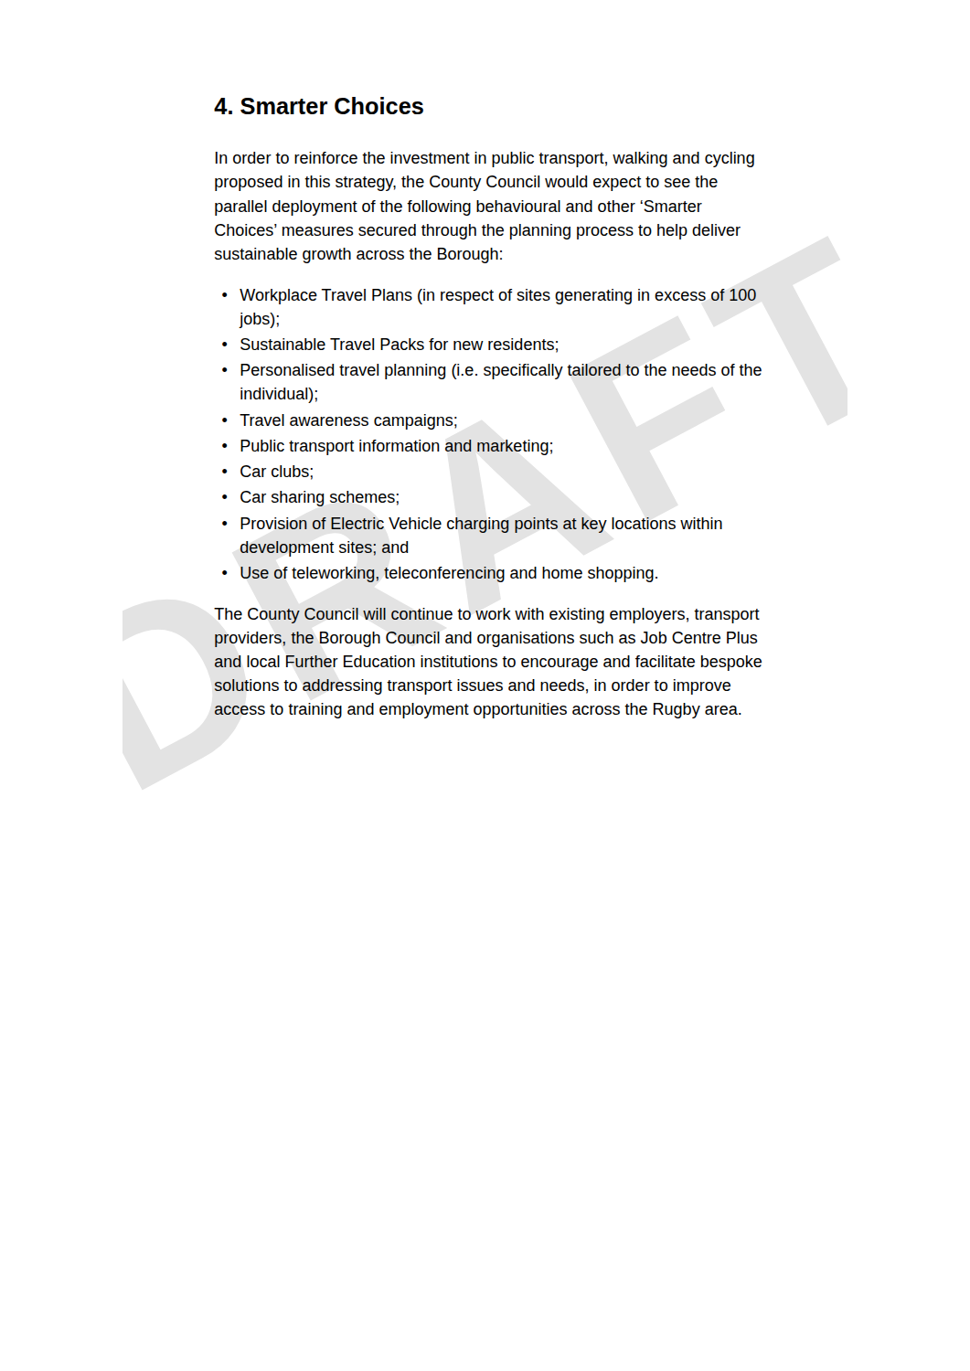DRAFT
4. Smarter Choices
In order to reinforce the investment in public transport, walking and cycling proposed in this strategy, the County Council would expect to see the parallel deployment of the following behavioural and other ‘Smarter Choices’ measures secured through the planning process to help deliver sustainable growth across the Borough:
Workplace Travel Plans (in respect of sites generating in excess of 100 jobs);
Sustainable Travel Packs for new residents;
Personalised travel planning (i.e. specifically tailored to the needs of the individual);
Travel awareness campaigns;
Public transport information and marketing;
Car clubs;
Car sharing schemes;
Provision of Electric Vehicle charging points at key locations within development sites; and
Use of teleworking, teleconferencing and home shopping.
The County Council will continue to work with existing employers, transport providers, the Borough Council and organisations such as Job Centre Plus and local Further Education institutions to encourage and facilitate bespoke solutions to addressing transport issues and needs, in order to improve access to training and employment opportunities across the Rugby area.